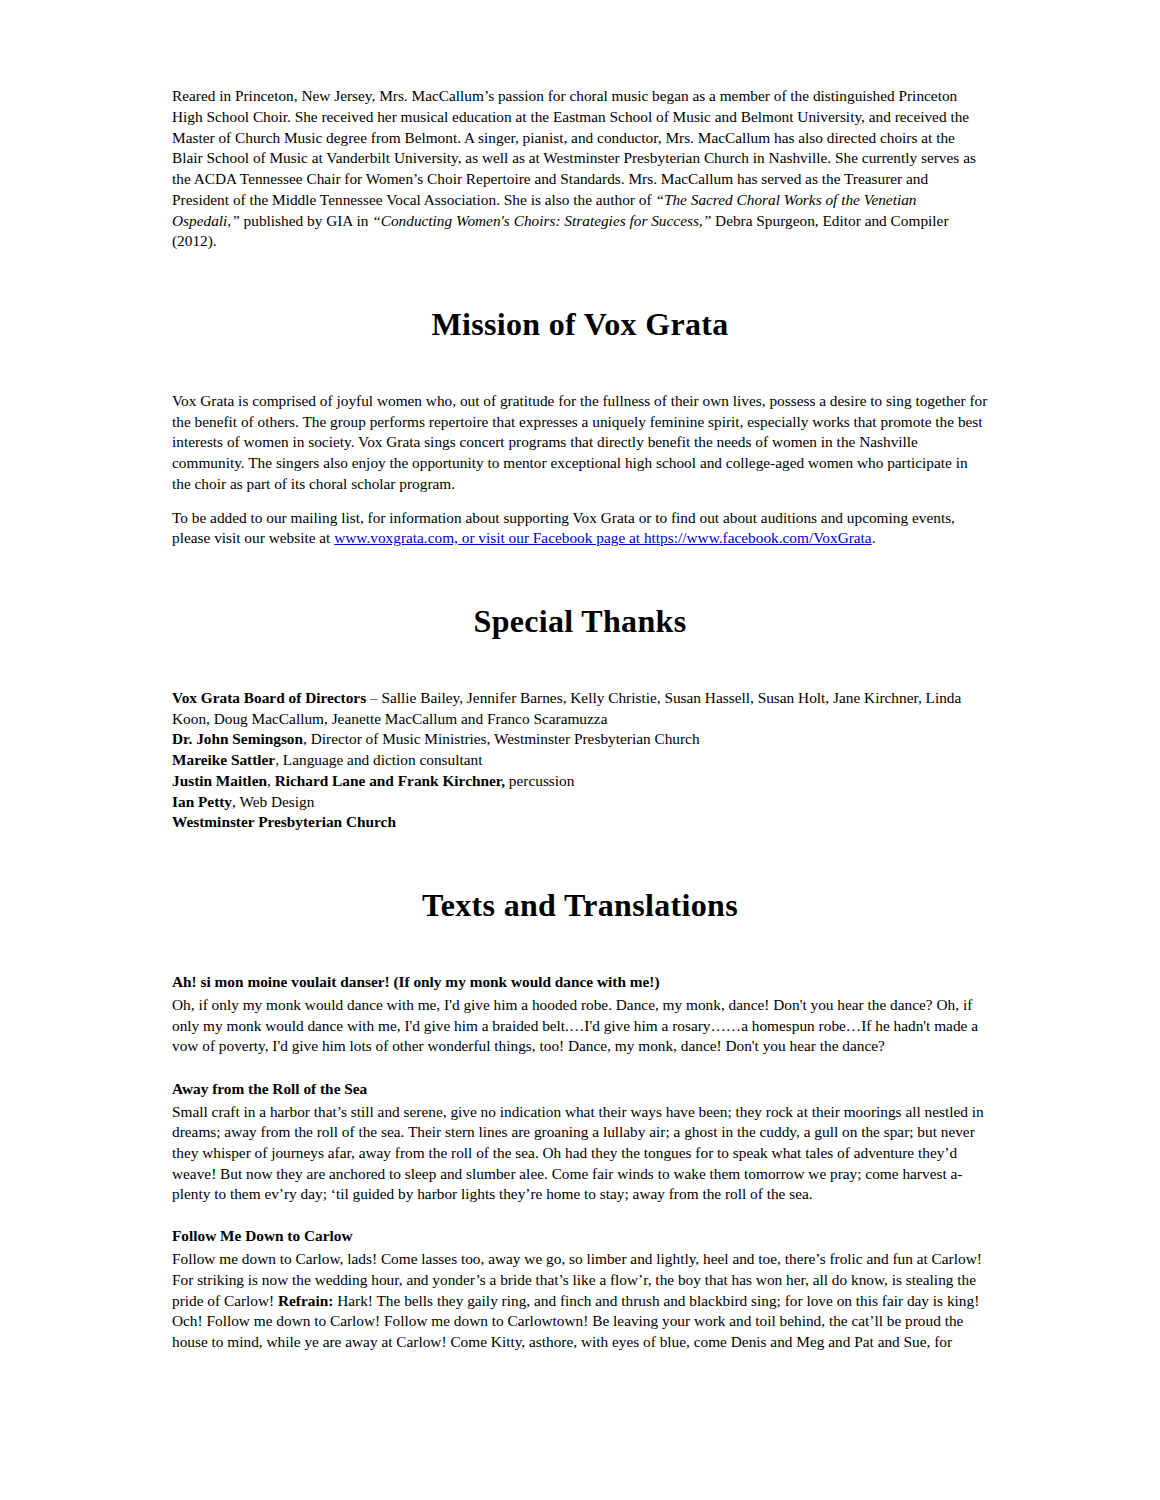Reared in Princeton, New Jersey, Mrs. MacCallum’s passion for choral music began as a member of the distinguished Princeton High School Choir. She received her musical education at the Eastman School of Music and Belmont University, and received the Master of Church Music degree from Belmont. A singer, pianist, and conductor, Mrs. MacCallum has also directed choirs at the Blair School of Music at Vanderbilt University, as well as at Westminster Presbyterian Church in Nashville. She currently serves as the ACDA Tennessee Chair for Women’s Choir Repertoire and Standards. Mrs. MacCallum has served as the Treasurer and President of the Middle Tennessee Vocal Association. She is also the author of “The Sacred Choral Works of the Venetian Ospedali,” published by GIA in “Conducting Women's Choirs: Strategies for Success,” Debra Spurgeon, Editor and Compiler (2012).
Mission of Vox Grata
Vox Grata is comprised of joyful women who, out of gratitude for the fullness of their own lives, possess a desire to sing together for the benefit of others. The group performs repertoire that expresses a uniquely feminine spirit, especially works that promote the best interests of women in society. Vox Grata sings concert programs that directly benefit the needs of women in the Nashville community. The singers also enjoy the opportunity to mentor exceptional high school and college-aged women who participate in the choir as part of its choral scholar program.
To be added to our mailing list, for information about supporting Vox Grata or to find out about auditions and upcoming events, please visit our website at www.voxgrata.com, or visit our Facebook page at https://www.facebook.com/VoxGrata.
Special Thanks
Vox Grata Board of Directors – Sallie Bailey, Jennifer Barnes, Kelly Christie, Susan Hassell, Susan Holt, Jane Kirchner, Linda Koon, Doug MacCallum, Jeanette MacCallum and Franco Scaramuzza
Dr. John Semingson, Director of Music Ministries, Westminster Presbyterian Church
Mareike Sattler, Language and diction consultant
Justin Maitlen, Richard Lane and Frank Kirchner, percussion
Ian Petty, Web Design
Westminster Presbyterian Church
Texts and Translations
Ah! si mon moine voulait danser! (If only my monk would dance with me!)
Oh, if only my monk would dance with me, I'd give him a hooded robe. Dance, my monk, dance! Don't you hear the dance? Oh, if only my monk would dance with me, I'd give him a braided belt.…I'd give him a rosary……a homespun robe…If he hadn't made a vow of poverty, I'd give him lots of other wonderful things, too! Dance, my monk, dance! Don't you hear the dance?
Away from the Roll of the Sea
Small craft in a harbor that’s still and serene, give no indication what their ways have been; they rock at their moorings all nestled in dreams; away from the roll of the sea. Their stern lines are groaning a lullaby air; a ghost in the cuddy, a gull on the spar; but never they whisper of journeys afar, away from the roll of the sea. Oh had they the tongues for to speak what tales of adventure they’d weave! But now they are anchored to sleep and slumber alee. Come fair winds to wake them tomorrow we pray; come harvest a-plenty to them ev’ry day; ‘til guided by harbor lights they’re home to stay; away from the roll of the sea.
Follow Me Down to Carlow
Follow me down to Carlow, lads! Come lasses too, away we go, so limber and lightly, heel and toe, there’s frolic and fun at Carlow! For striking is now the wedding hour, and yonder’s a bride that’s like a flow’r, the boy that has won her, all do know, is stealing the pride of Carlow! Refrain: Hark! The bells they gaily ring, and finch and thrush and blackbird sing; for love on this fair day is king! Och! Follow me down to Carlow! Follow me down to Carlowtown! Be leaving your work and toil behind, the cat’ll be proud the house to mind, while ye are away at Carlow! Come Kitty, asthore, with eyes of blue, come Denis and Meg and Pat and Sue, for